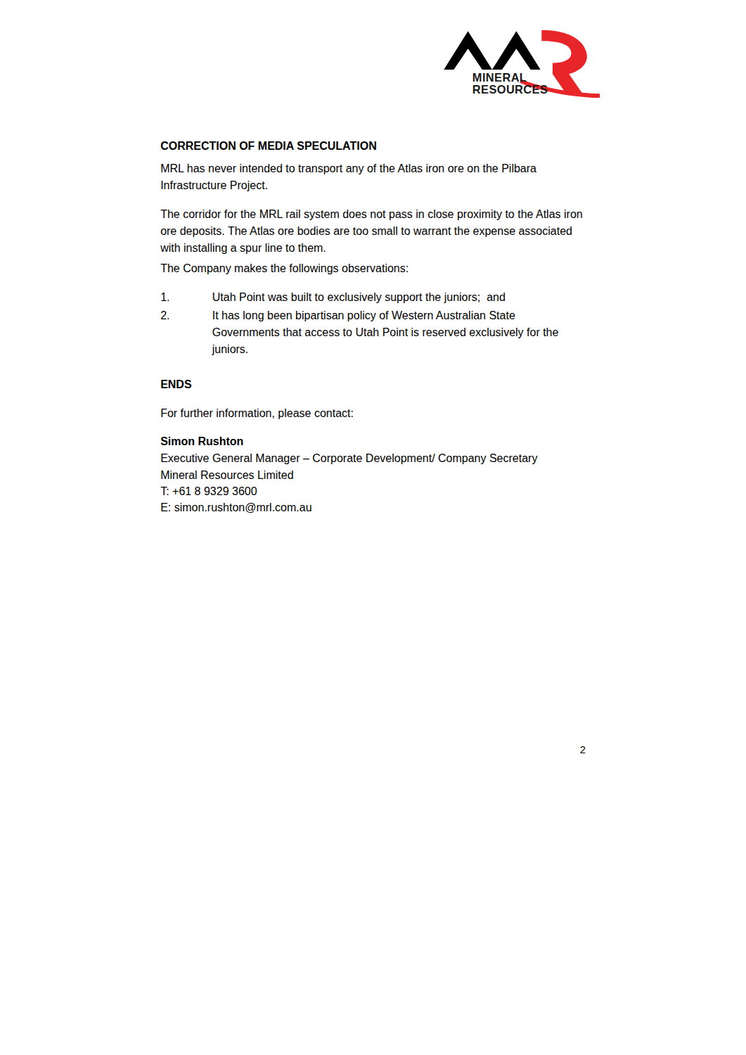MINERAL RESOURCES
CORRECTION OF MEDIA SPECULATION
MRL has never intended to transport any of the Atlas iron ore on the Pilbara Infrastructure Project.
The corridor for the MRL rail system does not pass in close proximity to the Atlas iron ore deposits. The Atlas ore bodies are too small to warrant the expense associated with installing a spur line to them.
The Company makes the followings observations:
Utah Point was built to exclusively support the juniors; and
It has long been bipartisan policy of Western Australian State Governments that access to Utah Point is reserved exclusively for the juniors.
ENDS
For further information, please contact:
Simon Rushton
Executive General Manager – Corporate Development/ Company Secretary Mineral Resources Limited T: +61 8 9329 3600 E: simon.rushton@mrl.com.au
2